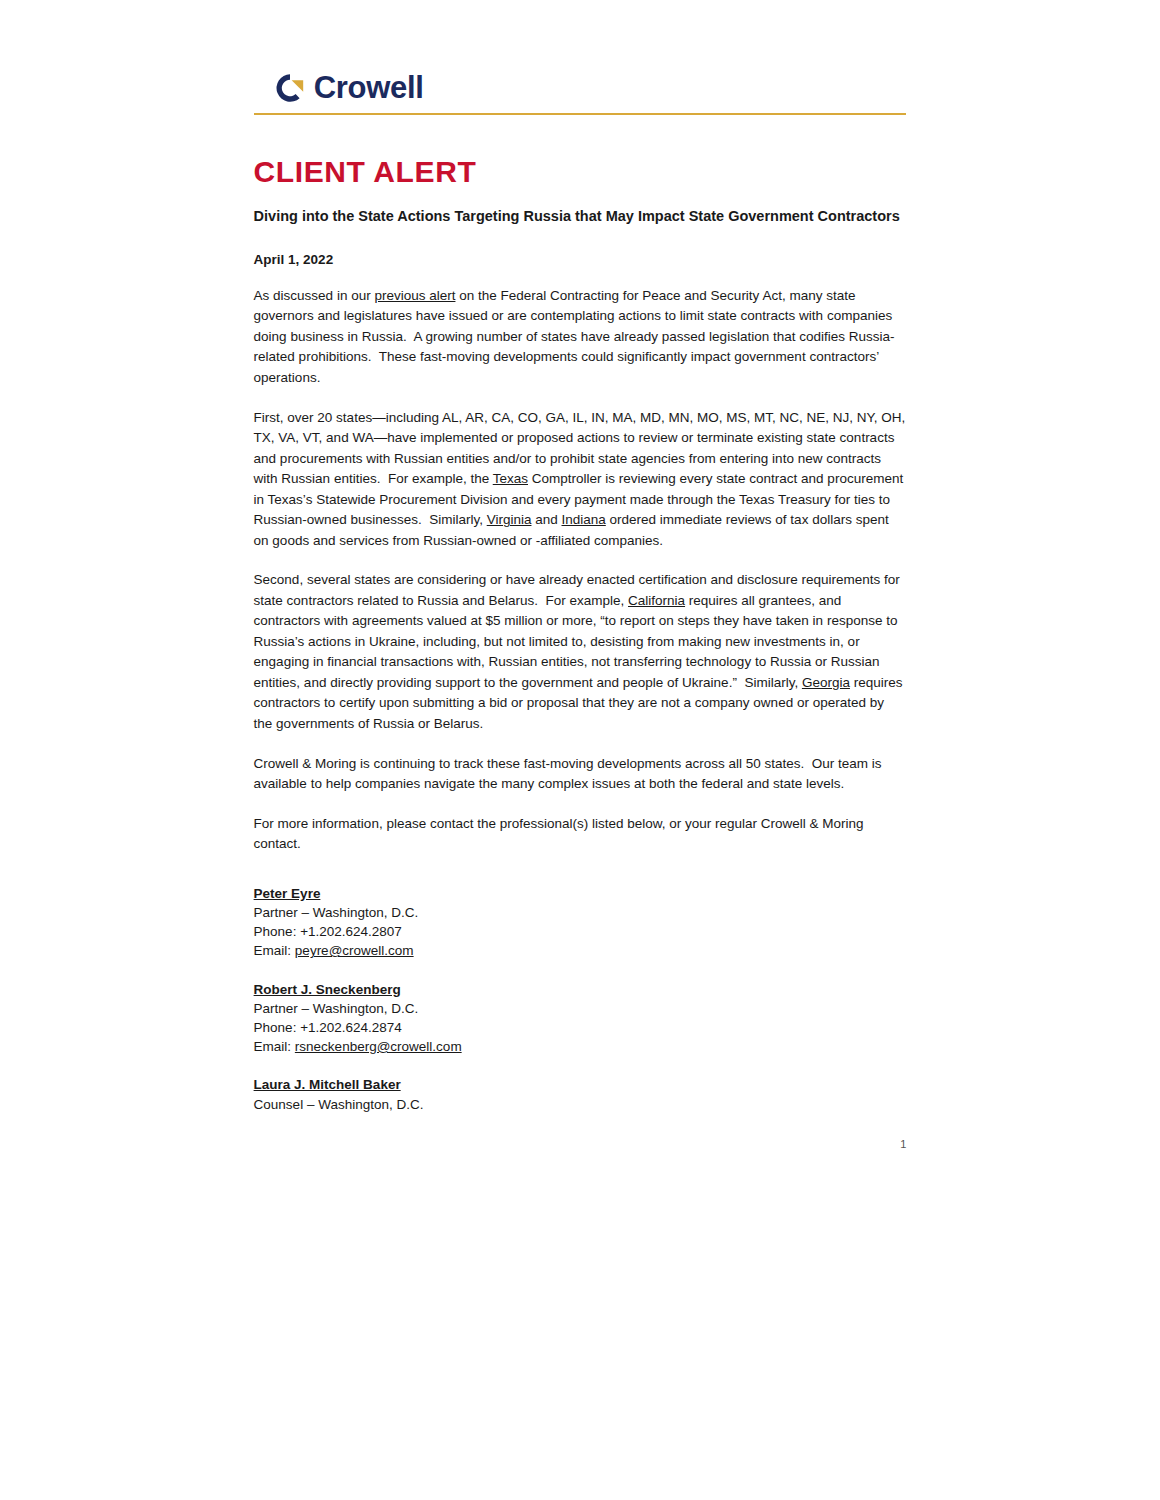Crowell
CLIENT ALERT
Diving into the State Actions Targeting Russia that May Impact State Government Contractors
April 1, 2022
As discussed in our previous alert on the Federal Contracting for Peace and Security Act, many state governors and legislatures have issued or are contemplating actions to limit state contracts with companies doing business in Russia. A growing number of states have already passed legislation that codifies Russia-related prohibitions. These fast-moving developments could significantly impact government contractors’ operations.
First, over 20 states—including AL, AR, CA, CO, GA, IL, IN, MA, MD, MN, MO, MS, MT, NC, NE, NJ, NY, OH, TX, VA, VT, and WA—have implemented or proposed actions to review or terminate existing state contracts and procurements with Russian entities and/or to prohibit state agencies from entering into new contracts with Russian entities. For example, the Texas Comptroller is reviewing every state contract and procurement in Texas’s Statewide Procurement Division and every payment made through the Texas Treasury for ties to Russian-owned businesses. Similarly, Virginia and Indiana ordered immediate reviews of tax dollars spent on goods and services from Russian-owned or -affiliated companies.
Second, several states are considering or have already enacted certification and disclosure requirements for state contractors related to Russia and Belarus. For example, California requires all grantees, and contractors with agreements valued at $5 million or more, “to report on steps they have taken in response to Russia’s actions in Ukraine, including, but not limited to, desisting from making new investments in, or engaging in financial transactions with, Russian entities, not transferring technology to Russia or Russian entities, and directly providing support to the government and people of Ukraine.” Similarly, Georgia requires contractors to certify upon submitting a bid or proposal that they are not a company owned or operated by the governments of Russia or Belarus.
Crowell & Moring is continuing to track these fast-moving developments across all 50 states. Our team is available to help companies navigate the many complex issues at both the federal and state levels.
For more information, please contact the professional(s) listed below, or your regular Crowell & Moring contact.
Peter Eyre
Partner – Washington, D.C.
Phone: +1.202.624.2807
Email: peyre@crowell.com
Robert J. Sneckenberg
Partner – Washington, D.C.
Phone: +1.202.624.2874
Email: rsneckenberg@crowell.com
Laura J. Mitchell Baker
Counsel – Washington, D.C.
1